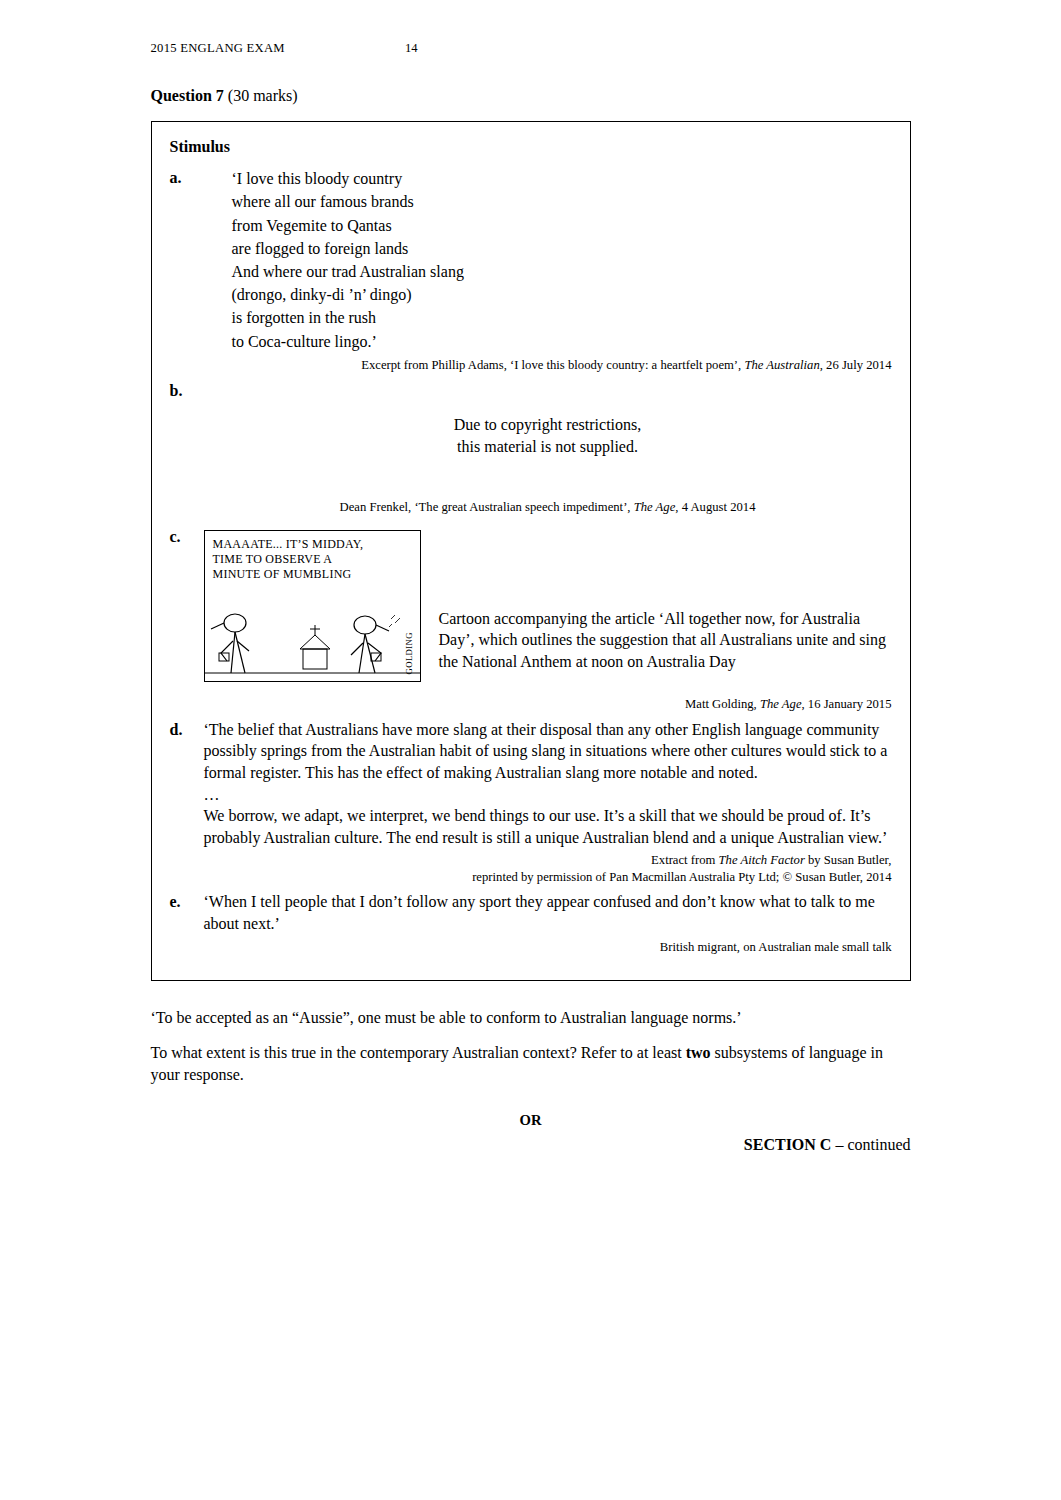2015 ENGLANG EXAM 14
Question 7 (30 marks)
Stimulus
a.
‘I love this bloody country
where all our famous brands
from Vegemite to Qantas
are flogged to foreign lands
And where our trad Australian slang
(drongo, dinky-di ’n’ dingo)
is forgotten in the rush
to Coca-culture lingo.’
Excerpt from Phillip Adams, ‘I love this bloody country: a heartfelt poem’, The Australian, 26 July 2014
b.
Due to copyright restrictions,
this material is not supplied.
Dean Frenkel, ‘The great Australian speech impediment’, The Age, 4 August 2014
c.
MAAAATE... IT’S MIDDAY,
TIME TO OBSERVE A
MINUTE OF MUMBLING
GOLDING
Cartoon accompanying the article ‘All together now, for Australia Day’, which outlines the suggestion that all Australians unite and sing the National Anthem at noon on Australia Day
Matt Golding, The Age, 16 January 2015
d.
‘The belief that Australians have more slang at their disposal than any other English language community possibly springs from the Australian habit of using slang in situations where other cultures would stick to a formal register. This has the effect of making Australian slang more notable and noted.
…
We borrow, we adapt, we interpret, we bend things to our use. It’s a skill that we should be proud of. It’s probably Australian culture. The end result is still a unique Australian blend and a unique Australian view.’
Extract from The Aitch Factor by Susan Butler,
reprinted by permission of Pan Macmillan Australia Pty Ltd; © Susan Butler, 2014
e.
‘When I tell people that I don’t follow any sport they appear confused and don’t know what to talk to me about next.’
British migrant, on Australian male small talk
‘To be accepted as an “Aussie”, one must be able to conform to Australian language norms.’
To what extent is this true in the contemporary Australian context? Refer to at least two subsystems of language in your response.
OR
SECTION C – continued